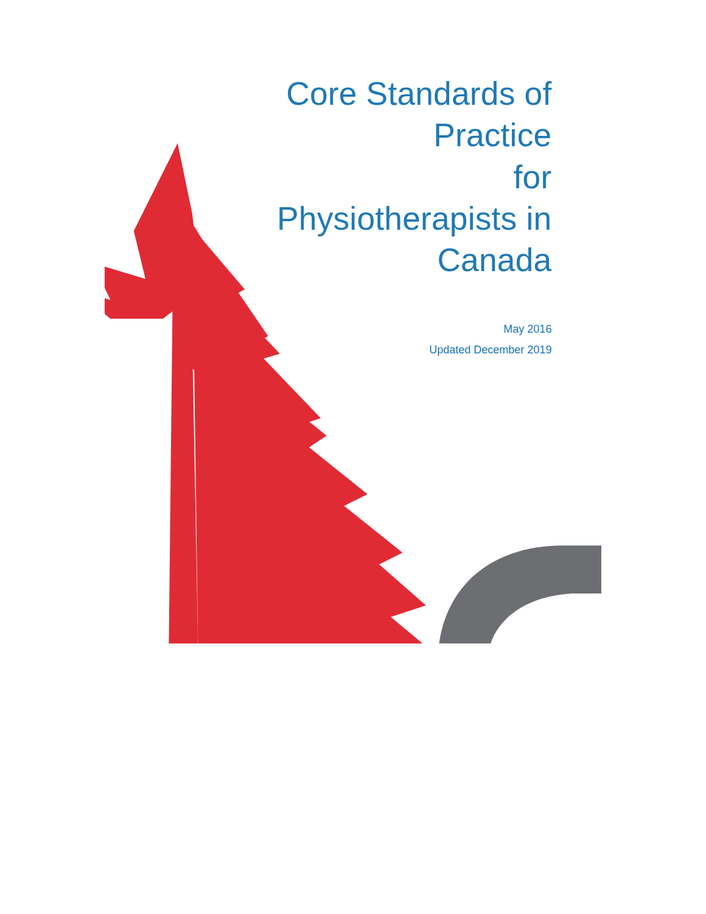Core Standards of Practice for Physiotherapists in Canada
May 2016
Updated December 2019